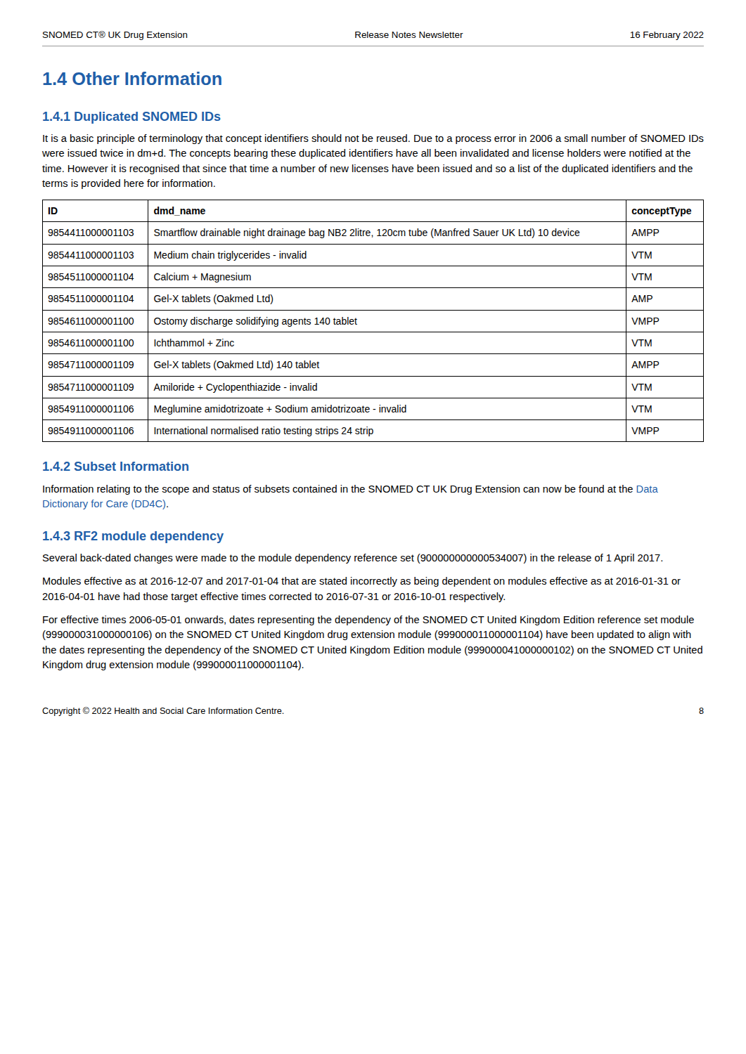SNOMED CT® UK Drug Extension Release Notes Newsletter 16 February 2022
1.4 Other Information
1.4.1 Duplicated SNOMED IDs
It is a basic principle of terminology that concept identifiers should not be reused. Due to a process error in 2006 a small number of SNOMED IDs were issued twice in dm+d. The concepts bearing these duplicated identifiers have all been invalidated and license holders were notified at the time. However it is recognised that since that time a number of new licenses have been issued and so a list of the duplicated identifiers and the terms is provided here for information.
| ID | dmd_name | conceptType |
| --- | --- | --- |
| 9854411000001103 | Smartflow drainable night drainage bag NB2 2litre, 120cm tube (Manfred Sauer UK Ltd) 10 device | AMPP |
| 9854411000001103 | Medium chain triglycerides - invalid | VTM |
| 9854511000001104 | Calcium + Magnesium | VTM |
| 9854511000001104 | Gel-X tablets (Oakmed Ltd) | AMP |
| 9854611000001100 | Ostomy discharge solidifying agents 140 tablet | VMPP |
| 9854611000001100 | Ichthammol + Zinc | VTM |
| 9854711000001109 | Gel-X tablets (Oakmed Ltd) 140 tablet | AMPP |
| 9854711000001109 | Amiloride + Cyclopenthiazide - invalid | VTM |
| 9854911000001106 | Meglumine amidotrizoate + Sodium amidotrizoate - invalid | VTM |
| 9854911000001106 | International normalised ratio testing strips 24 strip | VMPP |
1.4.2 Subset Information
Information relating to the scope and status of subsets contained in the SNOMED CT UK Drug Extension can now be found at the Data Dictionary for Care (DD4C).
1.4.3 RF2 module dependency
Several back-dated changes were made to the module dependency reference set (900000000000534007) in the release of 1 April 2017.
Modules effective as at 2016-12-07 and 2017-01-04 that are stated incorrectly as being dependent on modules effective as at 2016-01-31 or 2016-04-01 have had those target effective times corrected to 2016-07-31 or 2016-10-01 respectively.
For effective times 2006-05-01 onwards, dates representing the dependency of the SNOMED CT United Kingdom Edition reference set module (999000031000000106) on the SNOMED CT United Kingdom drug extension module (999000011000001104) have been updated to align with the dates representing the dependency of the SNOMED CT United Kingdom Edition module (999000041000000102) on the SNOMED CT United Kingdom drug extension module (999000011000001104).
Copyright © 2022 Health and Social Care Information Centre. 8